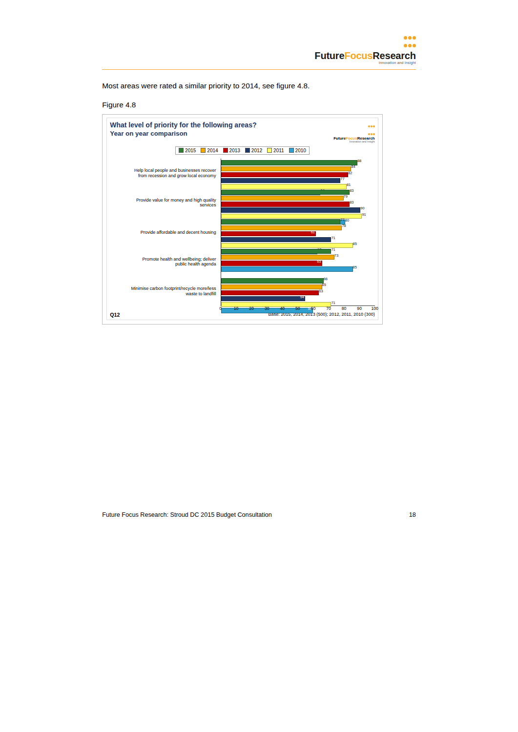Future Focus Research
Innovation and Insight
Most areas were rated a similar priority to 2014, see figure 4.8.
Figure 4.8
What level of priority for the following areas? Year on year comparison
FutureFocus Research
Innovation and Insight
2015
2014
2013
2012
2011
2010
Help local people and businesses recover
from recession and grow local economy
Provide value for money and high quality
services
Provide affordable and decent housing
Promote health and wellbeing; deliver
public health agenda
Minimise carbon footprint/recycle more/less
waste to landfill
88
84
82
77
81
64
83
79
83
90
91
80
77
78
61
71
85
62
71
73
65
85
66
65
63
54
71
59
0
10
20
30
40
50
60
70
80
90
100
Q12
Base: 2015, 2014, 2013 (500); 2012, 2011, 2010 (300)
Future Focus Research: Stroud DC 2015 Budget Consultation
18